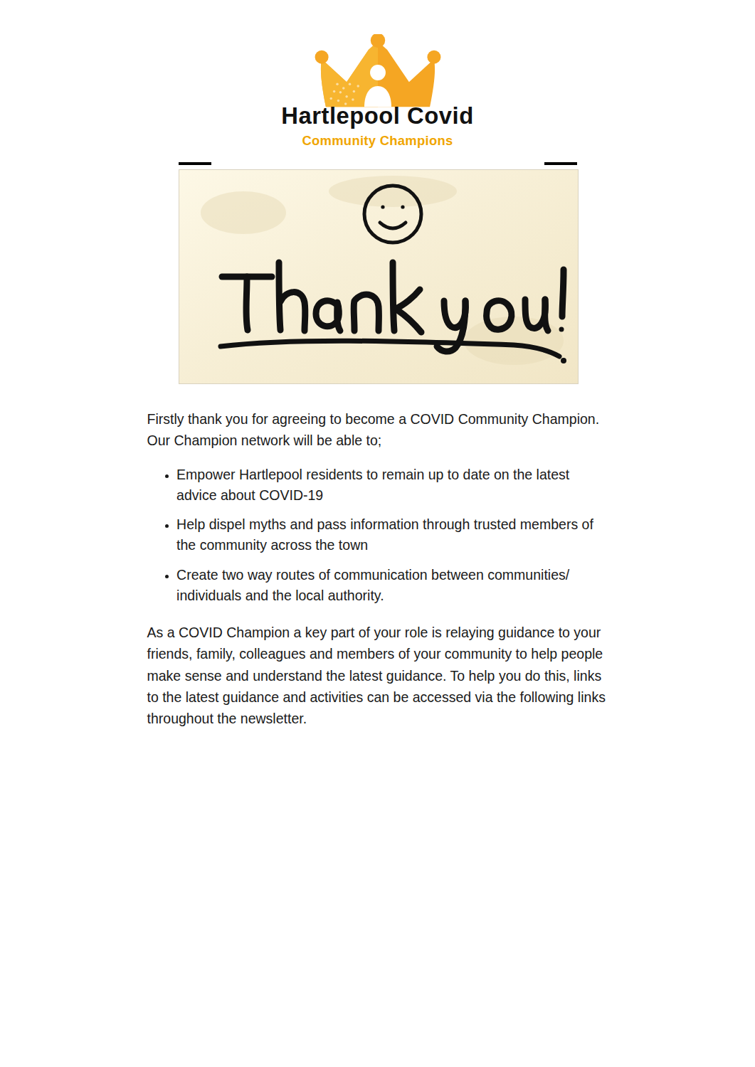Hartlepool Covid
Community Champions
Firstly thank you for agreeing to become a COVID Community Champion. Our Champion network will be able to;
Empower Hartlepool residents to remain up to date on the latest advice about COVID-19
Help dispel myths and pass information through trusted members of the community across the town
Create two way routes of communication between communities/ individuals and the local authority.
As a COVID Champion a key part of your role is relaying guidance to your friends, family, colleagues and members of your community to help people make sense and understand the latest guidance. To help you do this, links to the latest guidance and activities can be accessed via the following links throughout the newsletter.